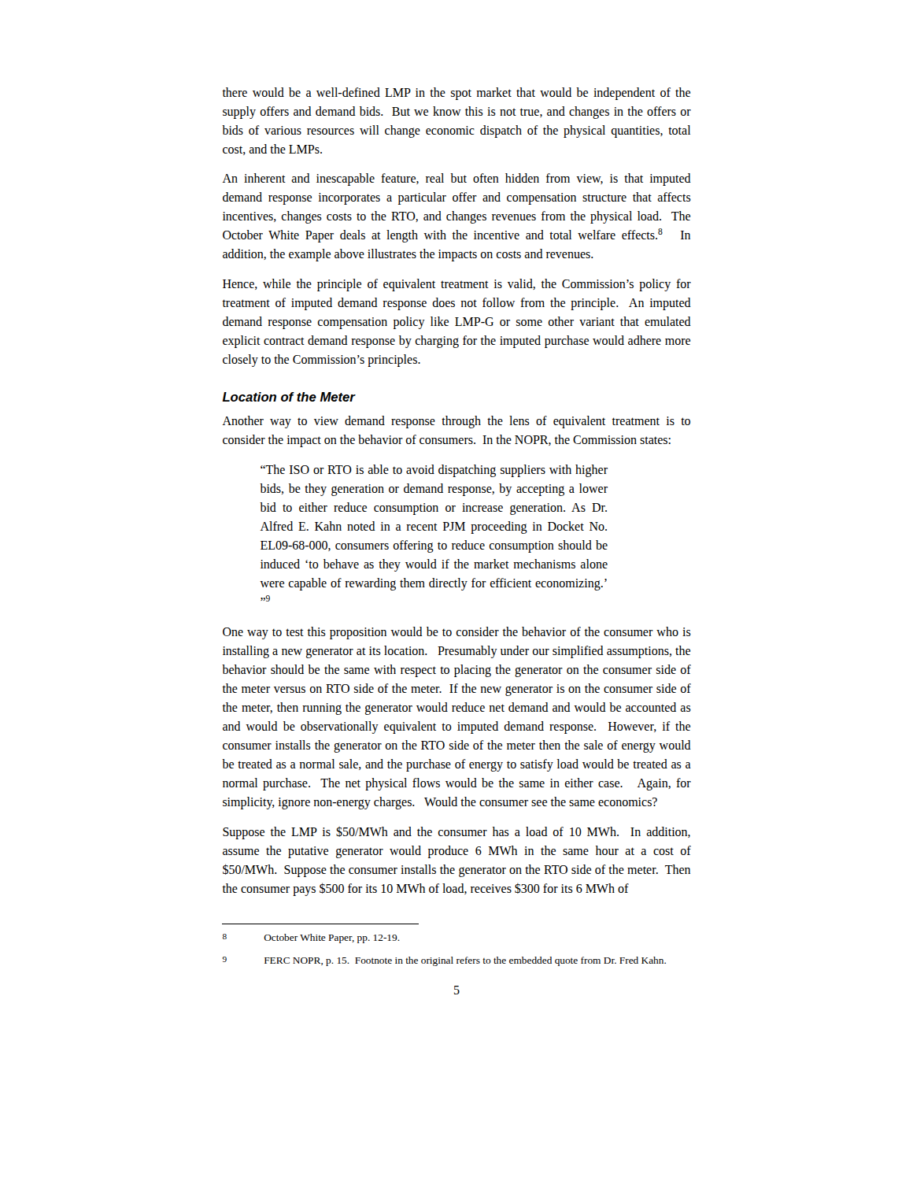there would be a well-defined LMP in the spot market that would be independent of the supply offers and demand bids. But we know this is not true, and changes in the offers or bids of various resources will change economic dispatch of the physical quantities, total cost, and the LMPs.
An inherent and inescapable feature, real but often hidden from view, is that imputed demand response incorporates a particular offer and compensation structure that affects incentives, changes costs to the RTO, and changes revenues from the physical load. The October White Paper deals at length with the incentive and total welfare effects.8 In addition, the example above illustrates the impacts on costs and revenues.
Hence, while the principle of equivalent treatment is valid, the Commission’s policy for treatment of imputed demand response does not follow from the principle. An imputed demand response compensation policy like LMP-G or some other variant that emulated explicit contract demand response by charging for the imputed purchase would adhere more closely to the Commission’s principles.
Location of the Meter
Another way to view demand response through the lens of equivalent treatment is to consider the impact on the behavior of consumers. In the NOPR, the Commission states:
“The ISO or RTO is able to avoid dispatching suppliers with higher bids, be they generation or demand response, by accepting a lower bid to either reduce consumption or increase generation. As Dr. Alfred E. Kahn noted in a recent PJM proceeding in Docket No. EL09-68-000, consumers offering to reduce consumption should be induced ‘to behave as they would if the market mechanisms alone were capable of rewarding them directly for efficient economizing.’ ”9
One way to test this proposition would be to consider the behavior of the consumer who is installing a new generator at its location. Presumably under our simplified assumptions, the behavior should be the same with respect to placing the generator on the consumer side of the meter versus on RTO side of the meter. If the new generator is on the consumer side of the meter, then running the generator would reduce net demand and would be accounted as and would be observationally equivalent to imputed demand response. However, if the consumer installs the generator on the RTO side of the meter then the sale of energy would be treated as a normal sale, and the purchase of energy to satisfy load would be treated as a normal purchase. The net physical flows would be the same in either case. Again, for simplicity, ignore non-energy charges. Would the consumer see the same economics?
Suppose the LMP is $50/MWh and the consumer has a load of 10 MWh. In addition, assume the putative generator would produce 6 MWh in the same hour at a cost of $50/MWh. Suppose the consumer installs the generator on the RTO side of the meter. Then the consumer pays $500 for its 10 MWh of load, receives $300 for its 6 MWh of
8
October White Paper, pp. 12-19.
9
FERC NOPR, p. 15. Footnote in the original refers to the embedded quote from Dr. Fred Kahn.
5